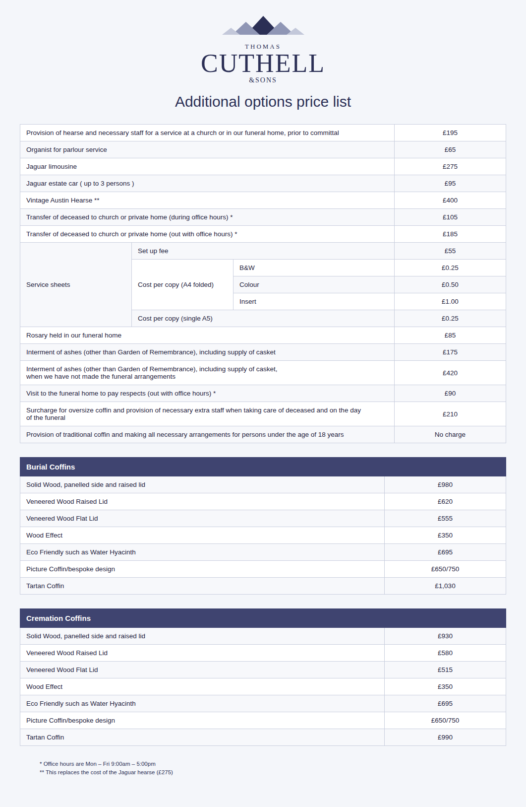THOMAS
CUTHELL
&SONS
Additional options price list
| Provision of hearse and necessary staff for a service at a church or in our funeral home, prior to committal | £195 |
| Organist for parlour service | £65 |
| Jaguar limousine | £275 |
| Jaguar estate car ( up to 3 persons ) | £95 |
| Vintage Austin Hearse ** | £400 |
| Transfer of deceased to church or private home (during office hours) * | £105 |
| Transfer of deceased to church or private home (out with office hours) * | £185 |
| Service sheets | Set up fee | £55 |
| Cost per copy (A4 folded) | B&W | £0.25 |
| Colour | £0.50 |
| Insert | £1.00 |
| Cost per copy (single A5) | £0.25 |
| Rosary held in our funeral home | £85 |
| Interment of ashes (other than Garden of Remembrance), including supply of casket | £175 |
| Interment of ashes (other than Garden of Remembrance), including supply of casket, when we have not made the funeral arrangements | £420 |
| Visit to the funeral home to pay respects (out with office hours) * | £90 |
| Surcharge for oversize coffin and provision of necessary extra staff when taking care of deceased and on the day of the funeral | £210 |
| Provision of traditional coffin and making all necessary arrangements for persons under the age of 18 years | No charge |
| Burial Coffins |
| --- |
| Solid Wood, panelled side and raised lid | £980 |
| Veneered Wood Raised Lid | £620 |
| Veneered Wood Flat Lid | £555 |
| Wood Effect | £350 |
| Eco Friendly such as Water Hyacinth | £695 |
| Picture Coffin/bespoke design | £650/750 |
| Tartan Coffin | £1,030 |
| Cremation Coffins |
| --- |
| Solid Wood, panelled side and raised lid | £930 |
| Veneered Wood Raised Lid | £580 |
| Veneered Wood Flat Lid | £515 |
| Wood Effect | £350 |
| Eco Friendly such as Water Hyacinth | £695 |
| Picture Coffin/bespoke design | £650/750 |
| Tartan Coffin | £990 |
* Office hours are Mon – Fri 9:00am – 5:00pm
** This replaces the cost of the Jaguar hearse (£275)